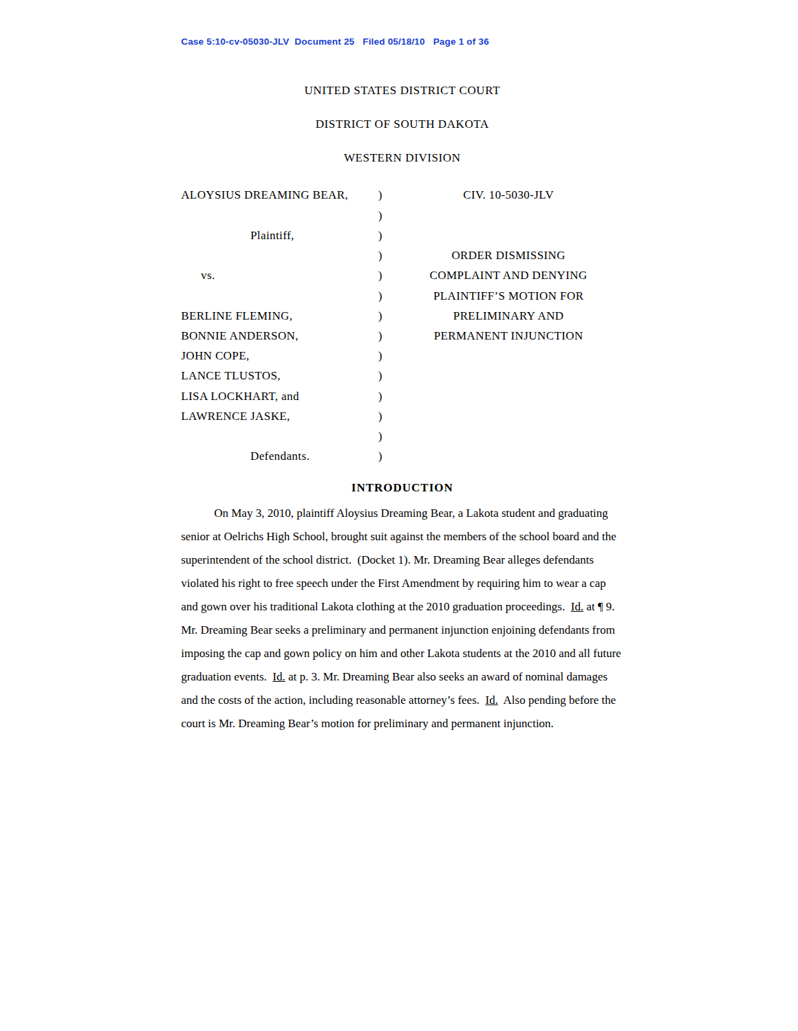Case 5:10-cv-05030-JLV Document 25 Filed 05/18/10 Page 1 of 36
UNITED STATES DISTRICT COURT
DISTRICT OF SOUTH DAKOTA
WESTERN DIVISION
| ALOYSIUS DREAMING BEAR, | ) | CIV. 10-5030-JLV |
| | ) | |
| Plaintiff, | ) | |
| | ) | ORDER DISMISSING |
| vs. | ) | COMPLAINT AND DENYING |
| | ) | PLAINTIFF’S MOTION FOR |
| BERLINE FLEMING, | ) | PRELIMINARY AND |
| BONNIE ANDERSON, | ) | PERMANENT INJUNCTION |
| JOHN COPE, | ) | |
| LANCE TLUSTOS, | ) | |
| LISA LOCKHART, and | ) | |
| LAWRENCE JASKE, | ) | |
| | ) | |
| Defendants. | ) | |
INTRODUCTION
On May 3, 2010, plaintiff Aloysius Dreaming Bear, a Lakota student and graduating senior at Oelrichs High School, brought suit against the members of the school board and the superintendent of the school district. (Docket 1). Mr. Dreaming Bear alleges defendants violated his right to free speech under the First Amendment by requiring him to wear a cap and gown over his traditional Lakota clothing at the 2010 graduation proceedings. Id. at ¶ 9. Mr. Dreaming Bear seeks a preliminary and permanent injunction enjoining defendants from imposing the cap and gown policy on him and other Lakota students at the 2010 and all future graduation events. Id. at p. 3. Mr. Dreaming Bear also seeks an award of nominal damages and the costs of the action, including reasonable attorney’s fees. Id. Also pending before the court is Mr. Dreaming Bear’s motion for preliminary and permanent injunction.